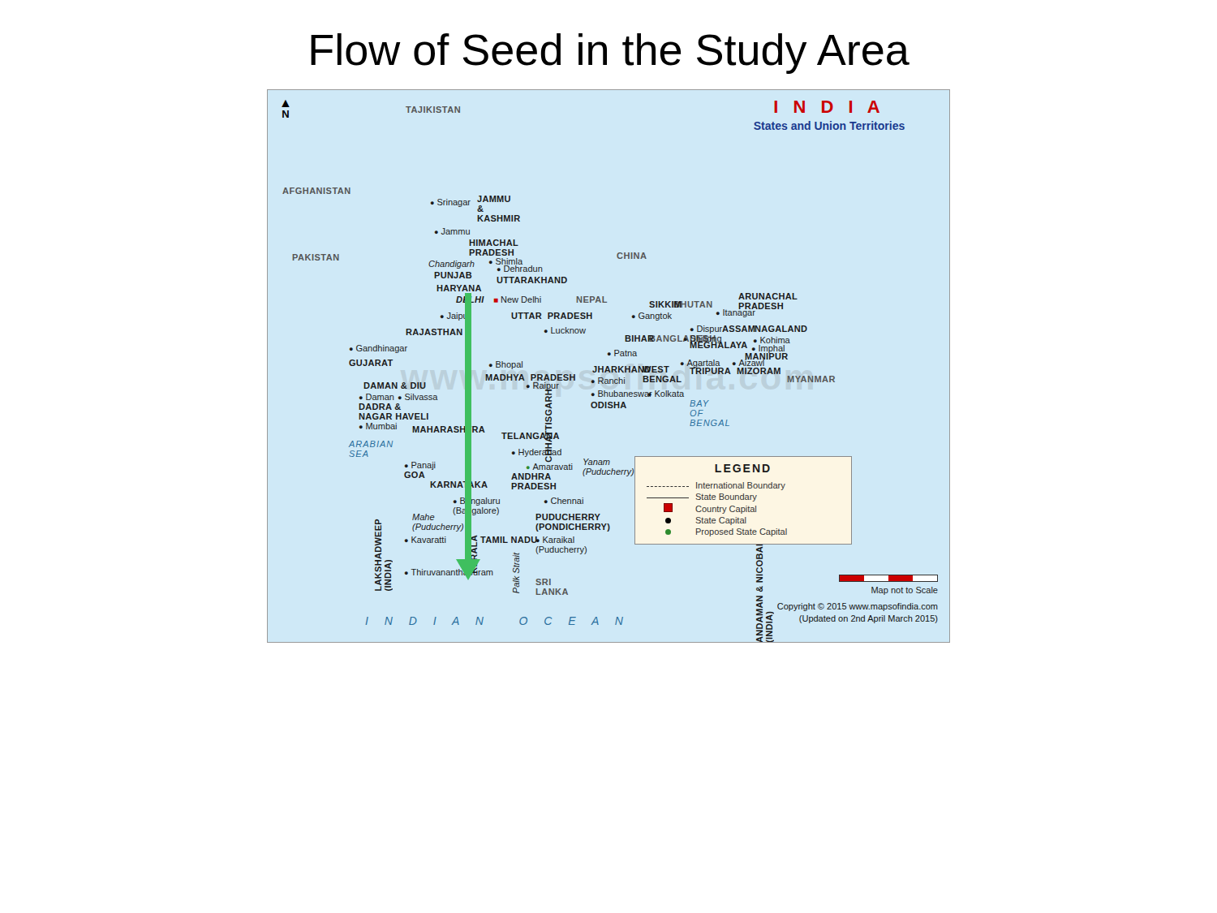Flow of Seed in the Study Area
▲N
I N D I A
States and Union Territories
www.mapsofindia.com
TAJIKISTAN AFGHANISTAN PAKISTAN CHINA NEPAL BHUTAN BANGLADESH MYANMAR SRI
LANKA JAMMU
&
KASHMIR Srinagar Jammu HIMACHAL
PRADESH Shimla PUNJAB Chandigarh HARYANA UTTARAKHAND Dehradun DELHI New Delhi UTTAR PRADESH Lucknow RAJASTHAN Jaipur BIHAR Patna JHARKHAND Ranchi WEST
BENGAL Kolkata SIKKIM Gangtok ARUNACHAL
PRADESH Itanagar ASSAM Dispur NAGALAND Kohima MEGHALAYA Shillong MANIPUR Imphal TRIPURA Agartala MIZORAM Aizawl MADHYA PRADESH Bhopal GUJARAT Gandhinagar DAMAN & DIU Daman Silvassa DADRA &
NAGAR HAVELI Mumbai MAHARASHTRA CHHATTISGARH Raipur ODISHA Bhubaneswar TELANGANA Hyderabad ANDHRA
PRADESH Amaravati KARNATAKA Bengaluru
(Bangalore) GOA Panaji TAMIL NADU Chennai PUDUCHERRY
(Pondicherry) Karaikal
(Puducherry) Yanam
(Puducherry) Mahe
(Puducherry) KERALA Thiruvananthapuram LAKSHADWEEP
(INDIA) Kavaratti ANDAMAN & NICOBAR ISLANDS
(INDIA) Port Blair BAY
OF
BENGAL ARABIAN
SEA Palk Strait
I N D I A N O C E A N
LEGEND
| | International Boundary |
| | State Boundary |
| | Country Capital |
| | State Capital |
| | Proposed State Capital |
Map not to Scale
Copyright © 2015 www.mapsofindia.com
(Updated on 2nd April March 2015)